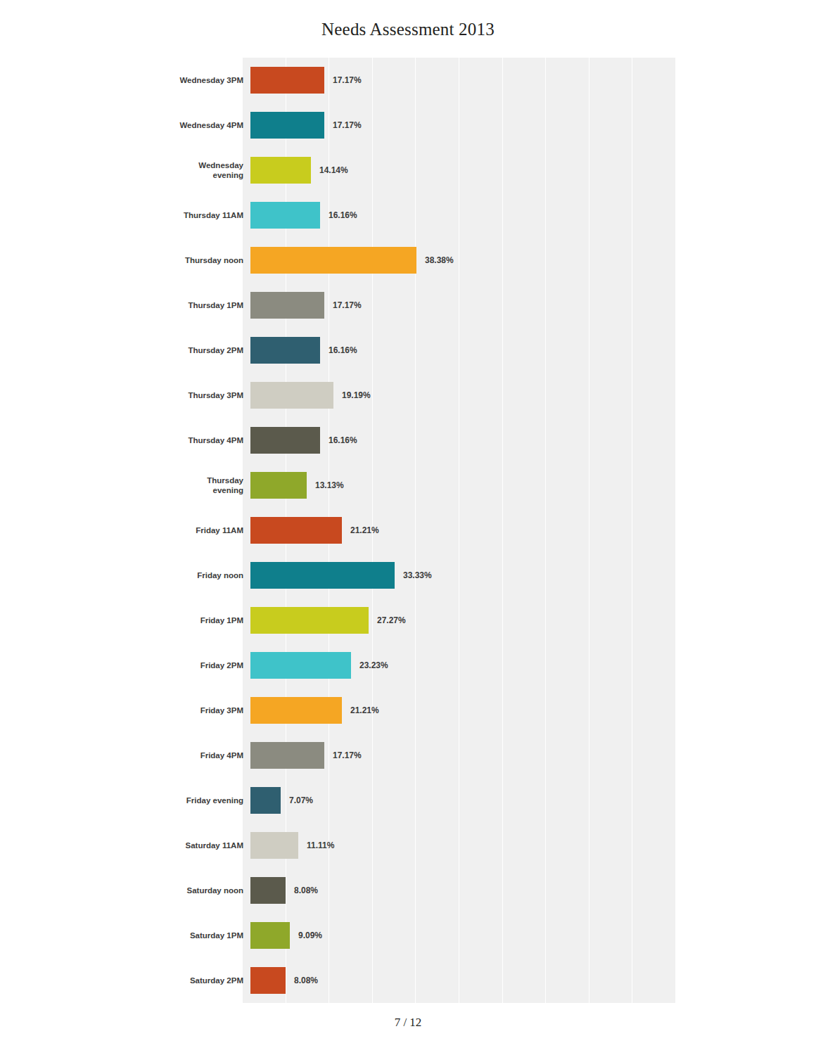Needs Assessment 2013
| Wednesday 3PM | 17.17% |
| Wednesday 4PM | 17.17% |
| Wednesday evening | 14.14% |
| Thursday 11AM | 16.16% |
| Thursday noon | 38.38% |
| Thursday 1PM | 17.17% |
| Thursday 2PM | 16.16% |
| Thursday 3PM | 19.19% |
| Thursday 4PM | 16.16% |
| Thursday evening | 13.13% |
| Friday 11AM | 21.21% |
| Friday noon | 33.33% |
| Friday 1PM | 27.27% |
| Friday 2PM | 23.23% |
| Friday 3PM | 21.21% |
| Friday 4PM | 17.17% |
| Friday evening | 7.07% |
| Saturday 11AM | 11.11% |
| Saturday noon | 8.08% |
| Saturday 1PM | 9.09% |
| Saturday 2PM | 8.08% |
7 / 12